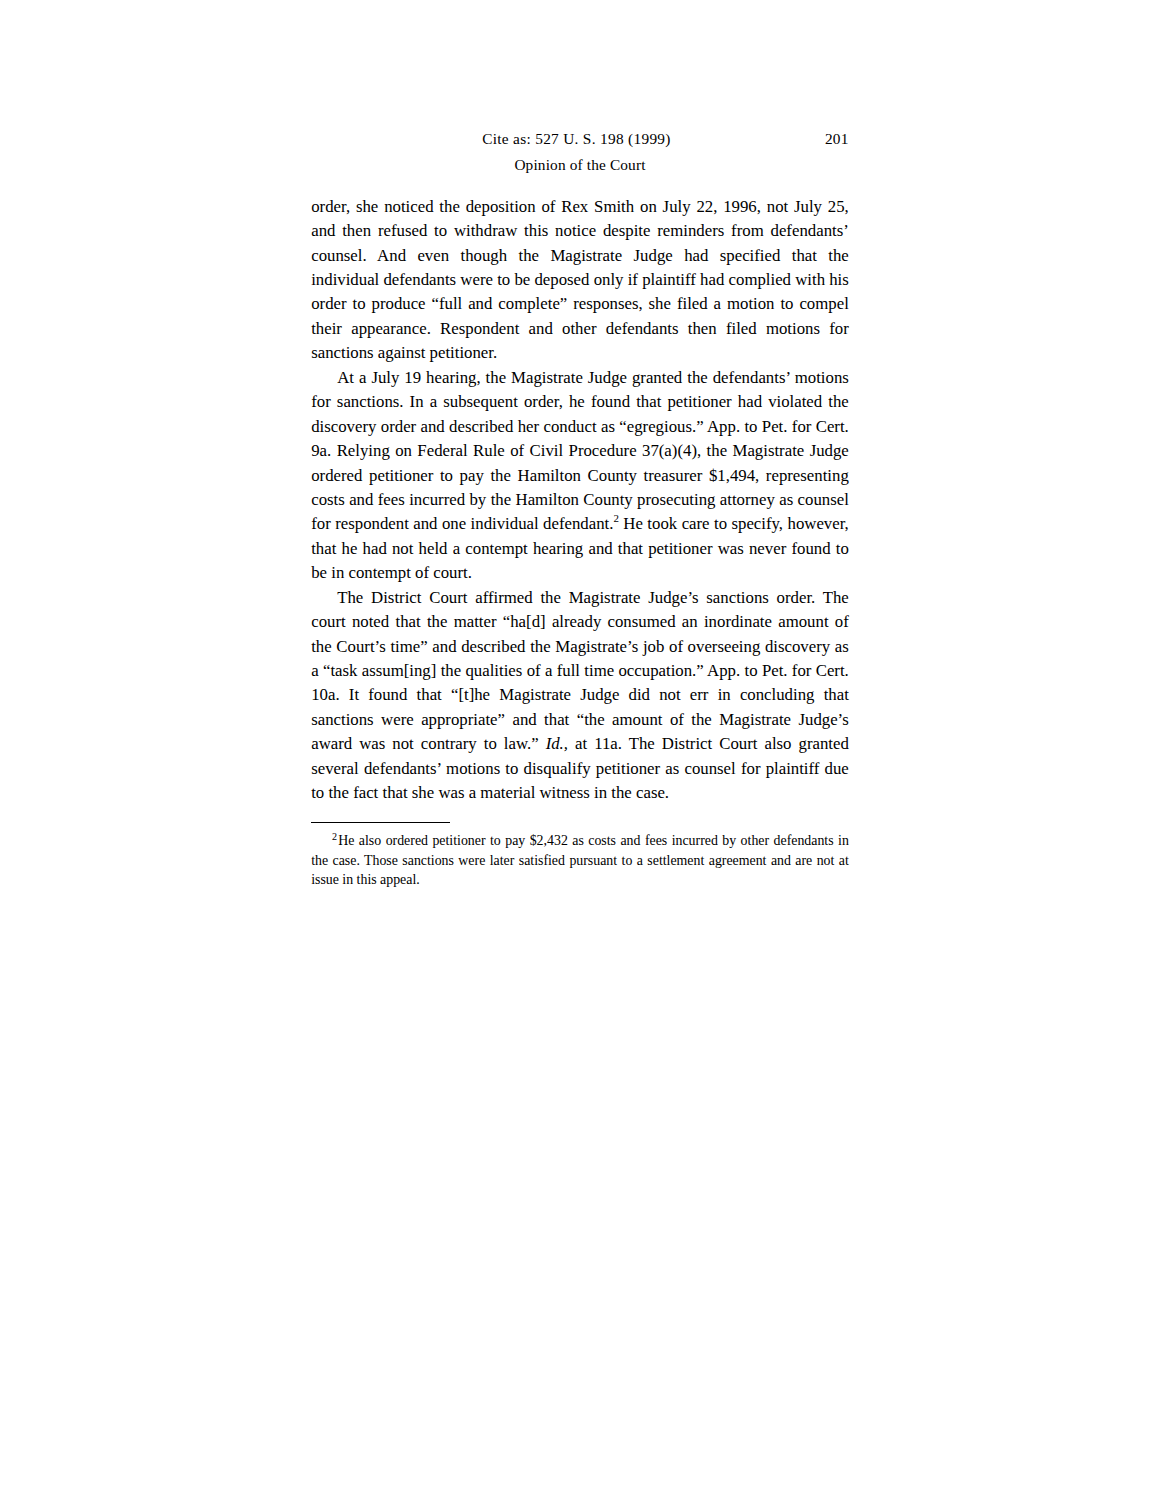Cite as: 527 U. S. 198 (1999) 201
Opinion of the Court
order, she noticed the deposition of Rex Smith on July 22, 1996, not July 25, and then refused to withdraw this notice despite reminders from defendants’ counsel. And even though the Magistrate Judge had specified that the individual defendants were to be deposed only if plaintiff had complied with his order to produce “full and complete” responses, she filed a motion to compel their appearance. Respondent and other defendants then filed motions for sanctions against petitioner.
At a July 19 hearing, the Magistrate Judge granted the defendants’ motions for sanctions. In a subsequent order, he found that petitioner had violated the discovery order and described her conduct as “egregious.” App. to Pet. for Cert. 9a. Relying on Federal Rule of Civil Procedure 37(a)(4), the Magistrate Judge ordered petitioner to pay the Hamilton County treasurer $1,494, representing costs and fees incurred by the Hamilton County prosecuting attorney as counsel for respondent and one individual defendant.2 He took care to specify, however, that he had not held a contempt hearing and that petitioner was never found to be in contempt of court.
The District Court affirmed the Magistrate Judge’s sanctions order. The court noted that the matter “ha[d] already consumed an inordinate amount of the Court’s time” and described the Magistrate’s job of overseeing discovery as a “task assum[ing] the qualities of a full time occupation.” App. to Pet. for Cert. 10a. It found that “[t]he Magistrate Judge did not err in concluding that sanctions were appropriate” and that “the amount of the Magistrate Judge’s award was not contrary to law.” Id., at 11a. The District Court also granted several defendants’ motions to disqualify petitioner as counsel for plaintiff due to the fact that she was a material witness in the case.
2He also ordered petitioner to pay $2,432 as costs and fees incurred by other defendants in the case. Those sanctions were later satisfied pursuant to a settlement agreement and are not at issue in this appeal.